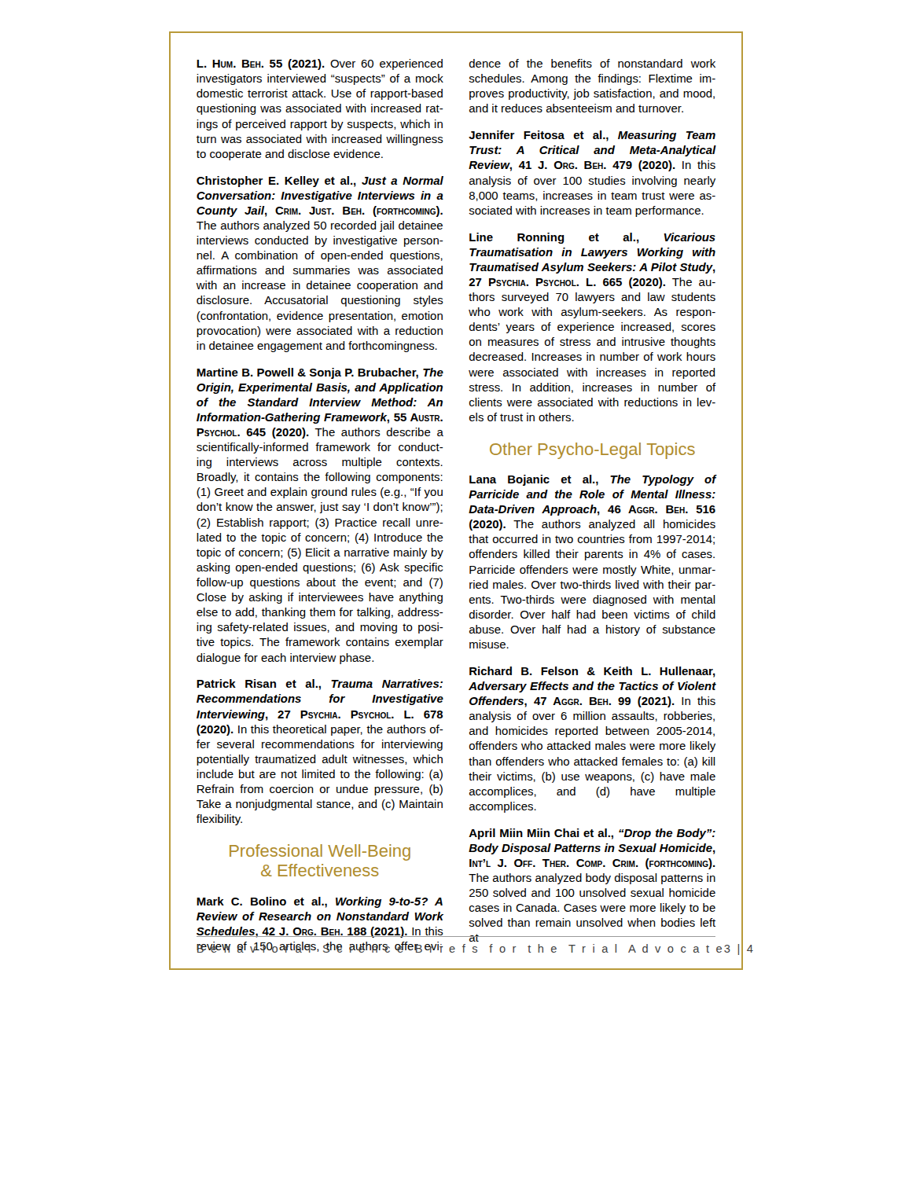L. Hum. Beh. 55 (2021). Over 60 experienced investigators interviewed “suspects” of a mock domestic terrorist attack. Use of rapport-based questioning was associated with increased ratings of perceived rapport by suspects, which in turn was associated with increased willingness to cooperate and disclose evidence.
Christopher E. Kelley et al., Just a Normal Conversation: Investigative Interviews in a County Jail, Crim. Just. Beh. (forthcoming). The authors analyzed 50 recorded jail detainee interviews conducted by investigative personnel. A combination of open-ended questions, affirmations and summaries was associated with an increase in detainee cooperation and disclosure. Accusatorial questioning styles (confrontation, evidence presentation, emotion provocation) were associated with a reduction in detainee engagement and forthcomingness.
Martine B. Powell & Sonja P. Brubacher, The Origin, Experimental Basis, and Application of the Standard Interview Method: An Information-Gathering Frame­work, 55 Austr. Psychol. 645 (2020). The authors describe a scientifically-informed framework for conducting interviews across multiple contexts. Broadly, it contains the following components: (1) Greet and explain ground rules (e.g., “If you don’t know the answer, just say ‘I don’t know’”); (2) Establish rapport; (3) Practice recall unrelated to the topic of concern; (4) Introduce the topic of concern; (5) Elicit a narrative mainly by asking open-ended questions; (6) Ask specific follow-up questions about the event; and (7) Close by asking if interviewees have anything else to add, thanking them for talking, addressing safety-related issues, and moving to positive topics. The framework contains exemplar dialogue for each interview phase.
Patrick Risan et al., Trauma Narratives: Recommenda­tions for Investigative Interviewing, 27 Psychia. Psychol. L. 678 (2020). In this theoretical paper, the authors offer several recommendations for interviewing potentially traumatized adult witnesses, which include but are not limited to the following: (a) Refrain from coercion or undue pressure, (b) Take a nonjudgmental stance, and (c) Maintain flexibility.
Professional Well-Being
& Effectiveness
Mark C. Bolino et al., Working 9-to-5? A Review of Research on Nonstandard Work Schedules, 42 J. Org. Beh. 188 (2021). In this review of 150 articles, the authors offer evidence of the benefits of nonstandard work schedules. Among the findings: Flextime improves productivity, job satisfaction, and mood, and it reduces absenteeism and turnover.
Jennifer Feitosa et al., Measuring Team Trust: A Critical and Meta-Analytical Review, 41 J. Org. Beh. 479 (2020). In this analysis of over 100 studies involving nearly 8,000 teams, increases in team trust were associated with increases in team performance.
Line Ronning et al., Vicarious Traumatisation in Lawyers Working with Traumatised Asylum Seekers: A Pilot Study, 27 Psychia. Psychol. L. 665 (2020). The authors surveyed 70 lawyers and law students who work with asylum-seekers. As respondents’ years of experience increased, scores on measures of stress and intrusive thoughts decreased. Increases in number of work hours were associated with increases in reported stress. In addition, increases in number of clients were associated with reductions in levels of trust in others.
Other Psycho-Legal Topics
Lana Bojanic et al., The Typology of Parricide and the Role of Mental Illness: Data-Driven Approach, 46 Aggr. Beh. 516 (2020). The authors analyzed all homicides that occurred in two countries from 1997-2014; offenders killed their parents in 4% of cases. Parricide offenders were mostly White, unmarried males. Over two-thirds lived with their parents. Two-thirds were diagnosed with mental disorder. Over half had been victims of child abuse. Over half had a history of substance misuse.
Richard B. Felson & Keith L. Hullenaar, Adversary Effects and the Tactics of Violent Offenders, 47 Aggr. Beh. 99 (2021). In this analysis of over 6 million assaults, robberies, and homicides reported between 2005-2014, offenders who attacked males were more likely than offenders who attacked females to: (a) kill their victims, (b) use weapons, (c) have male accomplices, and (d) have multiple accomplices.
April Miin Miin Chai et al., “Drop the Body”: Body Disposal Patterns in Sexual Homicide, Int’l J. Off. Ther. Comp. Crim. (forthcoming). The authors analyzed body disposal patterns in 250 solved and 100 unsolved sexual homicide cases in Canada. Cases were more likely to be solved than remain unsolved when bodies left at
B e h a v i o r a l S c i e n c e B r i e f s f o r t h e T r i a l A d v o c a t e 3 | 4